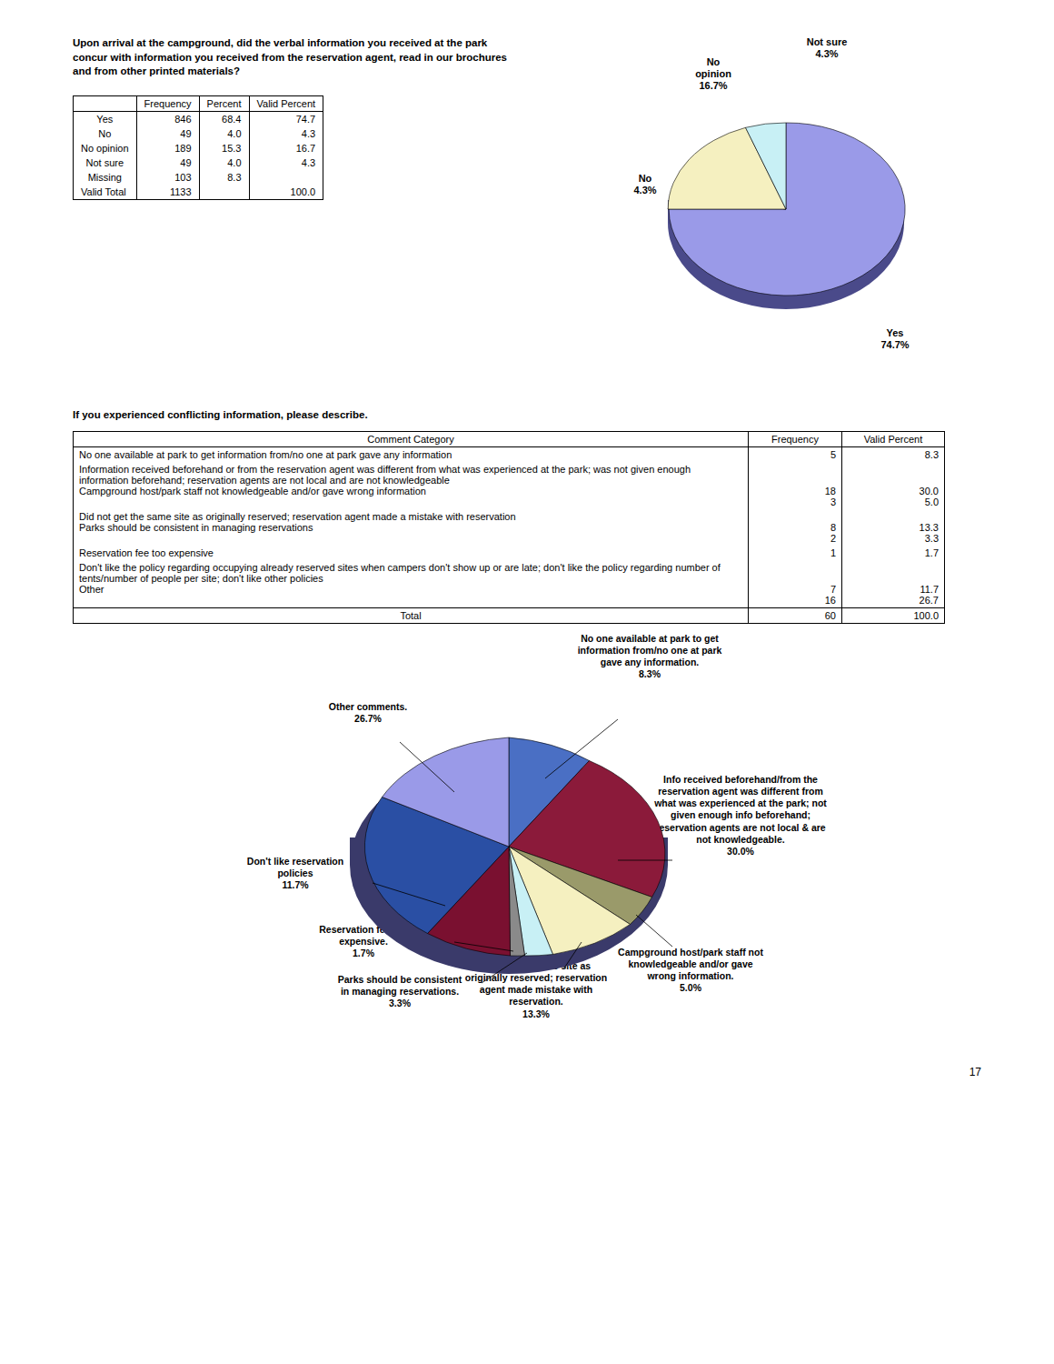Upon arrival at the campground, did the verbal information you received at the park concur with information you received from the reservation agent, read in our brochures and from other printed materials?
| | Frequency | Percent | Valid Percent |
| --- | --- | --- | --- |
| Yes | 846 | 68.4 | 74.7 |
| No | 49 | 4.0 | 4.3 |
| No opinion | 189 | 15.3 | 16.7 |
| Not sure | 49 | 4.0 | 4.3 |
| Missing | 103 | 8.3 | |
| Valid Total | 1133 | | 100.0 |
Not sure
4.3%
No
opinion
16.7%
No
4.3%
Yes
74.7%
If you experienced conflicting information, please describe.
| Comment Category | Frequency | Valid Percent |
| --- | --- | --- |
| No one available at park to get information from/no one at park gave any information | 5 | 8.3 |
| Information received beforehand or from the reservation agent was different from what was experienced at the park; was not given enough information beforehand; reservation agents are not local and are not knowledgeable Campground host/park staff not knowledgeable and/or gave wrong information | 18 3 | 30.0 5.0 |
| Did not get the same site as originally reserved; reservation agent made a mistake with reservation Parks should be consistent in managing reservations | 8 2 | 13.3 3.3 |
| Reservation fee too expensive | 1 | 1.7 |
| Don't like the policy regarding occupying already reserved sites when campers don't show up or are late; don't like the policy regarding number of tents/number of people per site; don't like other policies Other | 7 16 | 11.7 26.7 |
| Total | 60 | 100.0 |
No one available at park to get information from/no one at park gave any information.
8.3%
Other comments.
26.7%
Info received beforehand/from the reservation agent was different from what was experienced at the park; not given enough info beforehand; reservation agents are not local & are not knowledgeable.
30.0%
Don't like reservation policies
11.7%
Reservation fee too expensive.
1.7%
Parks should be consistent in managing reservations.
3.3%
Did not get same site as originally reserved; reservation agent made mistake with reservation.
13.3%
Campground host/park staff not knowledgeable and/or gave wrong information.
5.0%
17